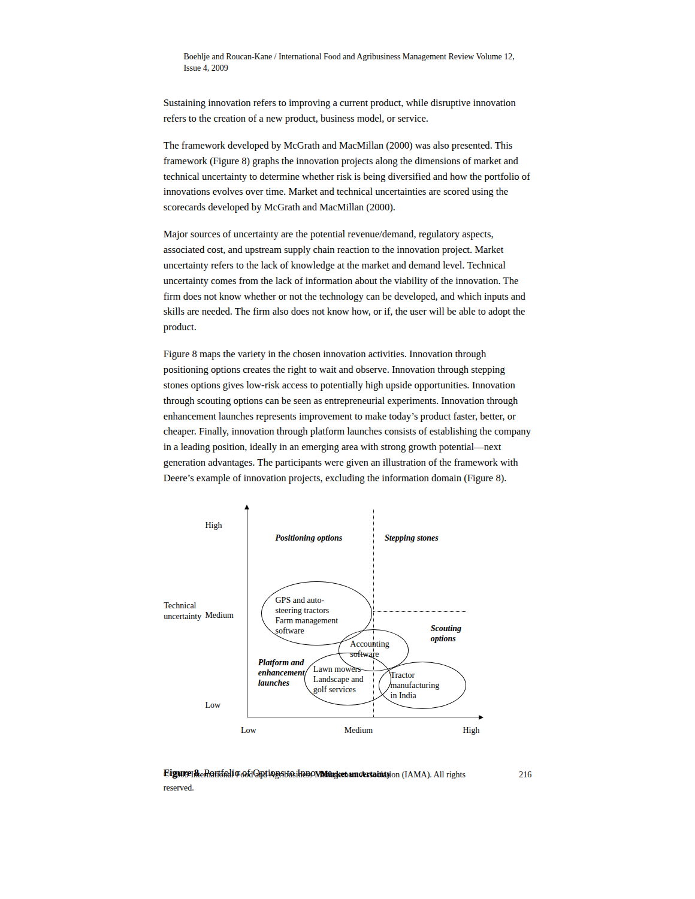Boehlje and Roucan-Kane / International Food and Agribusiness Management Review Volume 12, Issue 4, 2009
Sustaining innovation refers to improving a current product, while disruptive innovation refers to the creation of a new product, business model, or service.
The framework developed by McGrath and MacMillan (2000) was also presented. This framework (Figure 8) graphs the innovation projects along the dimensions of market and technical uncertainty to determine whether risk is being diversified and how the portfolio of innovations evolves over time. Market and technical uncertainties are scored using the scorecards developed by McGrath and MacMillan (2000).
Major sources of uncertainty are the potential revenue/demand, regulatory aspects, associated cost, and upstream supply chain reaction to the innovation project. Market uncertainty refers to the lack of knowledge at the market and demand level. Technical uncertainty comes from the lack of information about the viability of the innovation. The firm does not know whether or not the technology can be developed, and which inputs and skills are needed. The firm also does not know how, or if, the user will be able to adopt the product.
Figure 8 maps the variety in the chosen innovation activities. Innovation through positioning options creates the right to wait and observe. Innovation through stepping stones options gives low-risk access to potentially high upside opportunities. Innovation through scouting options can be seen as entrepreneurial experiments. Innovation through enhancement launches represents improvement to make today’s product faster, better, or cheaper. Finally, innovation through platform launches consists of establishing the company in a leading position, ideally in an emerging area with strong growth potential—next generation advantages. The participants were given an illustration of the framework with Deere’s example of innovation projects, excluding the information domain (Figure 8).
High
Medium
Low
Technical
uncertainty
Low
Medium
High
Market uncertainty
Positioning options
Stepping stones
Scouting
options
Platform and
enhancement
launches
GPS and auto-
steering tractors
Farm management
software
Accounting
software
Lawn mowers
Landscape and
golf services
Tractor
manufacturing
in India
Figure 8. Portfolio of Options to Innovate
© 2009 International Food and Agribusiness Management Association (IAMA). All rights reserved. 216